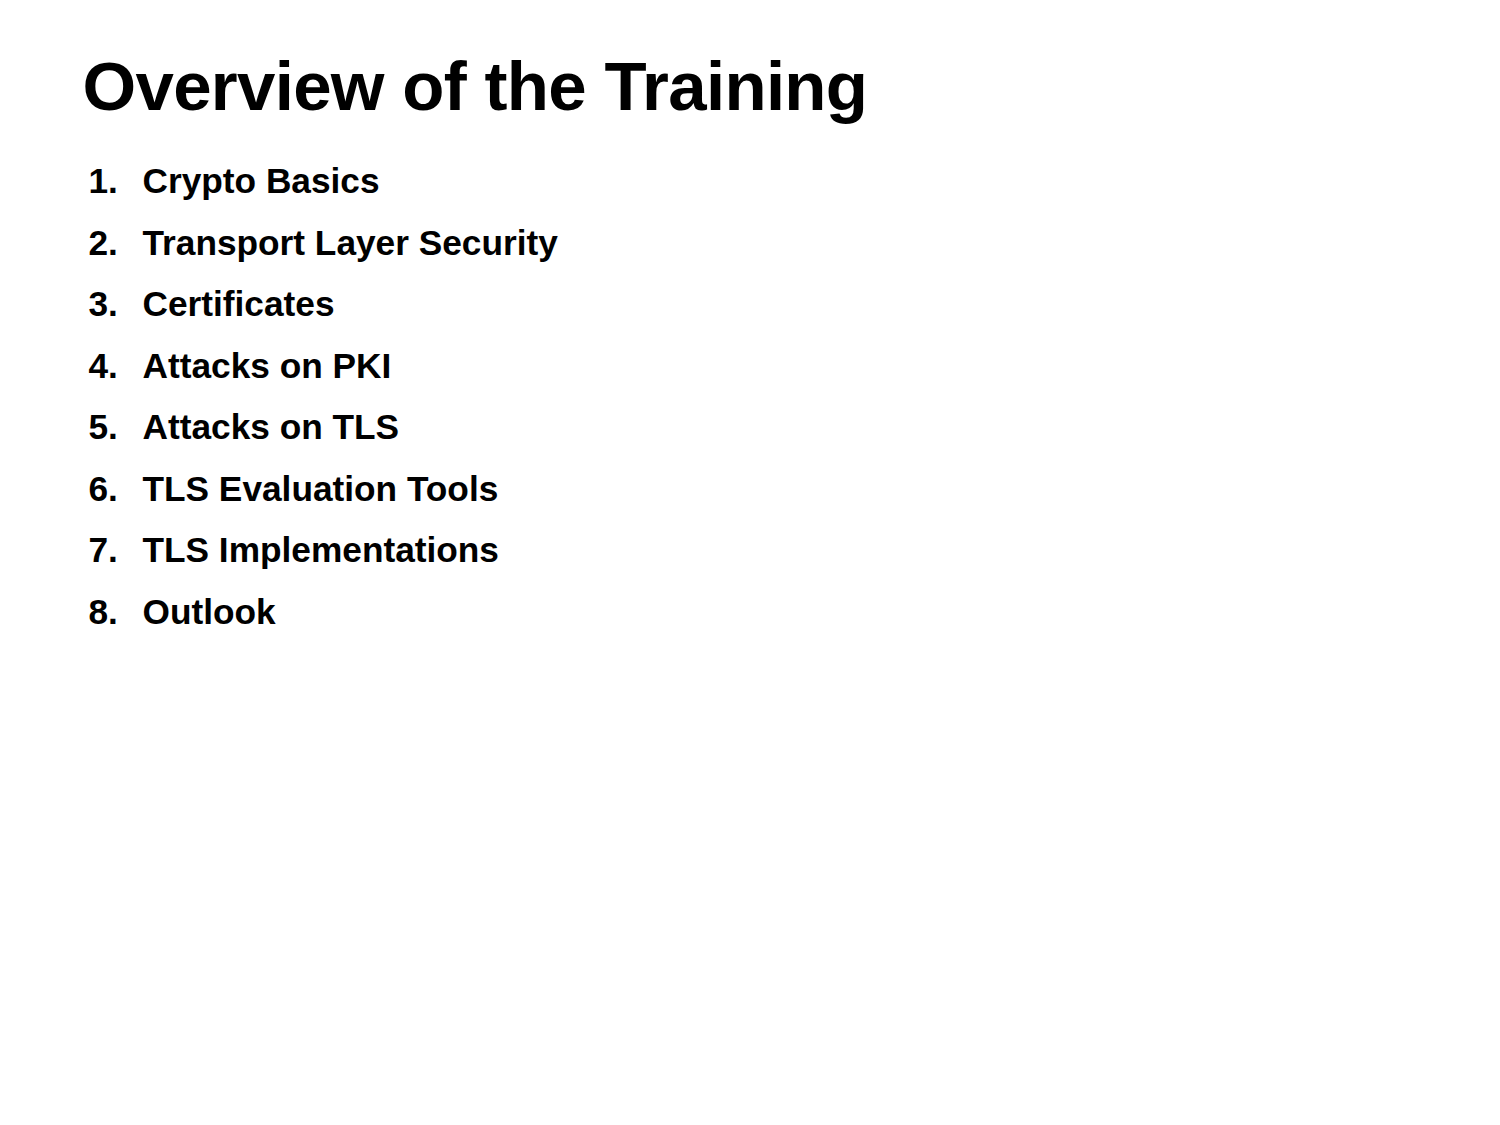Overview of the Training
Crypto Basics
Transport Layer Security
Certificates
Attacks on PKI
Attacks on TLS
TLS Evaluation Tools
TLS Implementations
Outlook